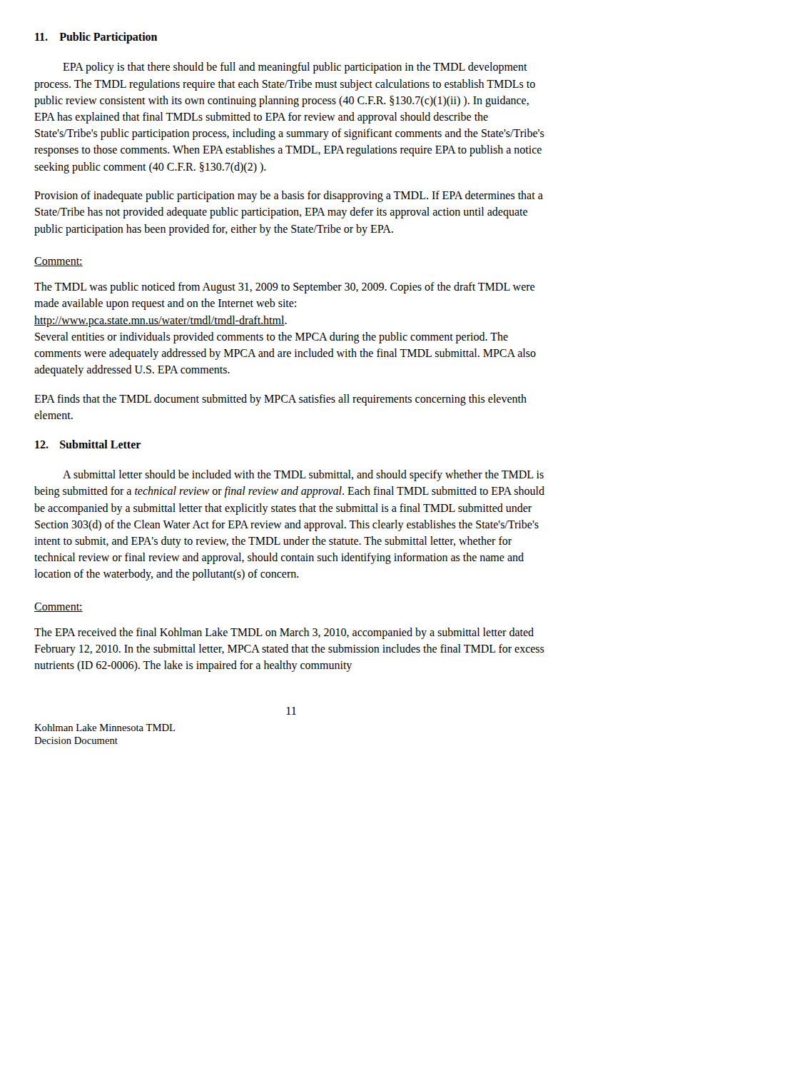11. Public Participation
EPA policy is that there should be full and meaningful public participation in the TMDL development process. The TMDL regulations require that each State/Tribe must subject calculations to establish TMDLs to public review consistent with its own continuing planning process (40 C.F.R. §130.7(c)(1)(ii) ). In guidance, EPA has explained that final TMDLs submitted to EPA for review and approval should describe the State's/Tribe's public participation process, including a summary of significant comments and the State's/Tribe's responses to those comments. When EPA establishes a TMDL, EPA regulations require EPA to publish a notice seeking public comment (40 C.F.R. §130.7(d)(2) ).
Provision of inadequate public participation may be a basis for disapproving a TMDL. If EPA determines that a State/Tribe has not provided adequate public participation, EPA may defer its approval action until adequate public participation has been provided for, either by the State/Tribe or by EPA.
Comment:
The TMDL was public noticed from August 31, 2009 to September 30, 2009. Copies of the draft TMDL were made available upon request and on the Internet web site:
http://www.pca.state.mn.us/water/tmdl/tmdl-draft.html.
Several entities or individuals provided comments to the MPCA during the public comment period. The comments were adequately addressed by MPCA and are included with the final TMDL submittal. MPCA also adequately addressed U.S. EPA comments.
EPA finds that the TMDL document submitted by MPCA satisfies all requirements concerning this eleventh element.
12. Submittal Letter
A submittal letter should be included with the TMDL submittal, and should specify whether the TMDL is being submitted for a technical review or final review and approval. Each final TMDL submitted to EPA should be accompanied by a submittal letter that explicitly states that the submittal is a final TMDL submitted under Section 303(d) of the Clean Water Act for EPA review and approval. This clearly establishes the State's/Tribe's intent to submit, and EPA's duty to review, the TMDL under the statute. The submittal letter, whether for technical review or final review and approval, should contain such identifying information as the name and location of the waterbody, and the pollutant(s) of concern.
Comment:
The EPA received the final Kohlman Lake TMDL on March 3, 2010, accompanied by a submittal letter dated February 12, 2010. In the submittal letter, MPCA stated that the submission includes the final TMDL for excess nutrients (ID 62-0006). The lake is impaired for a healthy community
11
Kohlman Lake Minnesota TMDL
Decision Document